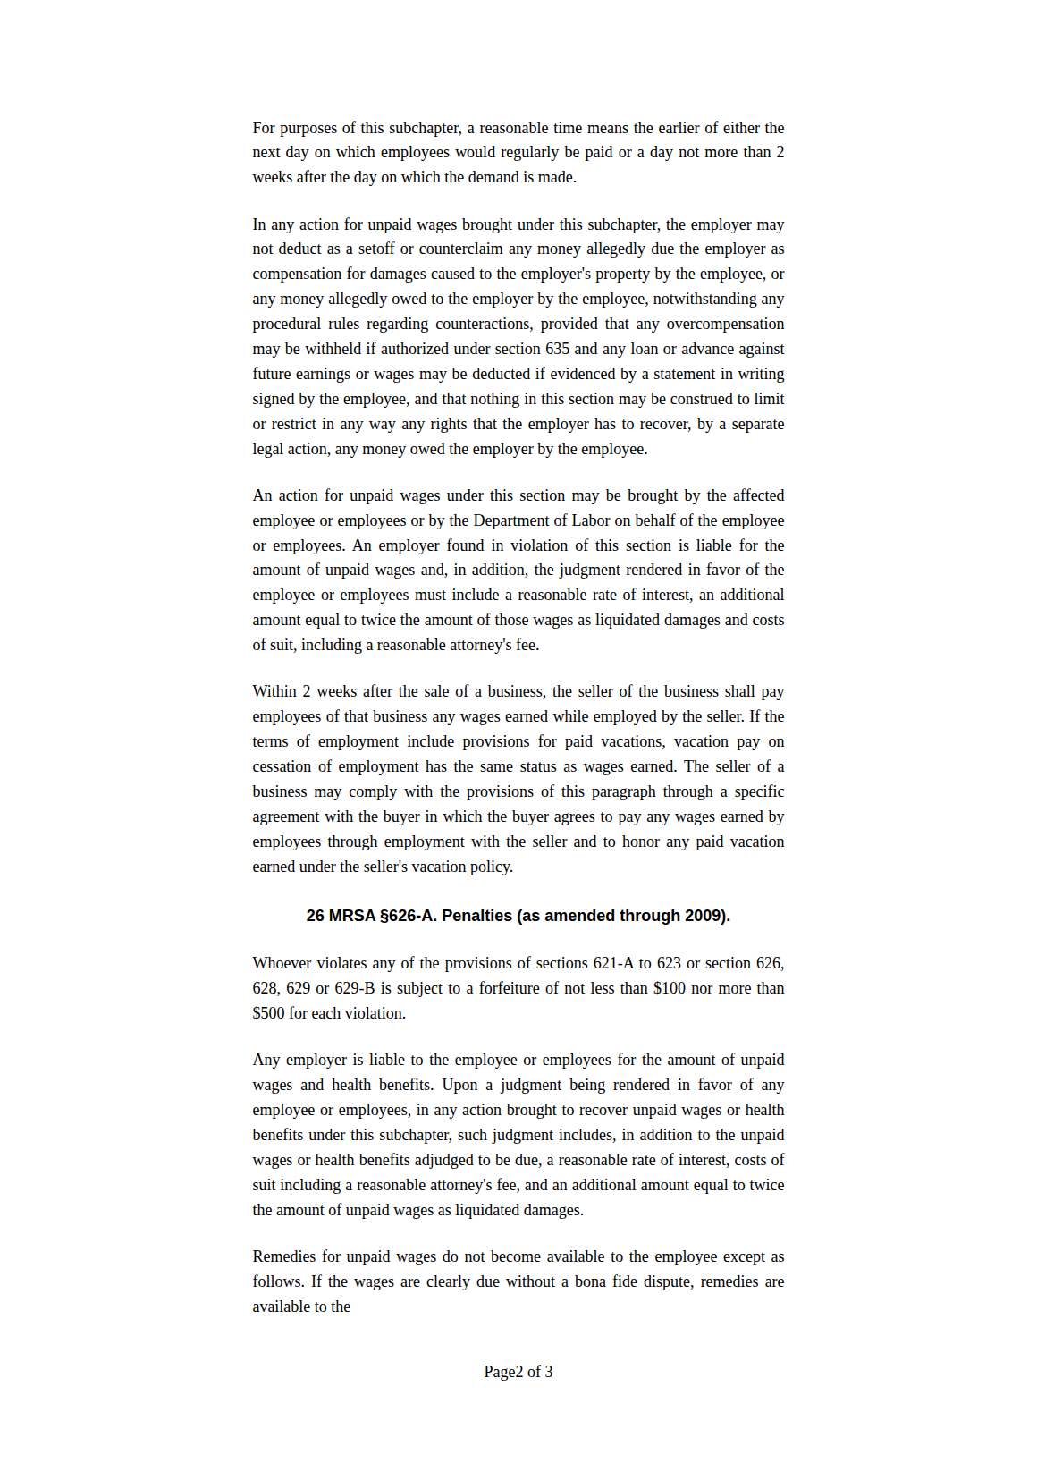For purposes of this subchapter, a reasonable time means the earlier of either the next day on which employees would regularly be paid or a day not more than 2 weeks after the day on which the demand is made.
In any action for unpaid wages brought under this subchapter, the employer may not deduct as a setoff or counterclaim any money allegedly due the employer as compensation for damages caused to the employer's property by the employee, or any money allegedly owed to the employer by the employee, notwithstanding any procedural rules regarding counteractions, provided that any overcompensation may be withheld if authorized under section 635 and any loan or advance against future earnings or wages may be deducted if evidenced by a statement in writing signed by the employee, and that nothing in this section may be construed to limit or restrict in any way any rights that the employer has to recover, by a separate legal action, any money owed the employer by the employee.
An action for unpaid wages under this section may be brought by the affected employee or employees or by the Department of Labor on behalf of the employee or employees. An employer found in violation of this section is liable for the amount of unpaid wages and, in addition, the judgment rendered in favor of the employee or employees must include a reasonable rate of interest, an additional amount equal to twice the amount of those wages as liquidated damages and costs of suit, including a reasonable attorney's fee.
Within 2 weeks after the sale of a business, the seller of the business shall pay employees of that business any wages earned while employed by the seller. If the terms of employment include provisions for paid vacations, vacation pay on cessation of employment has the same status as wages earned. The seller of a business may comply with the provisions of this paragraph through a specific agreement with the buyer in which the buyer agrees to pay any wages earned by employees through employment with the seller and to honor any paid vacation earned under the seller's vacation policy.
26 MRSA §626-A. Penalties (as amended through 2009).
Whoever violates any of the provisions of sections 621-A to 623 or section 626, 628, 629 or 629-B is subject to a forfeiture of not less than $100 nor more than $500 for each violation.
Any employer is liable to the employee or employees for the amount of unpaid wages and health benefits. Upon a judgment being rendered in favor of any employee or employees, in any action brought to recover unpaid wages or health benefits under this subchapter, such judgment includes, in addition to the unpaid wages or health benefits adjudged to be due, a reasonable rate of interest, costs of suit including a reasonable attorney's fee, and an additional amount equal to twice the amount of unpaid wages as liquidated damages.
Remedies for unpaid wages do not become available to the employee except as follows. If the wages are clearly due without a bona fide dispute, remedies are available to the
Page2 of 3